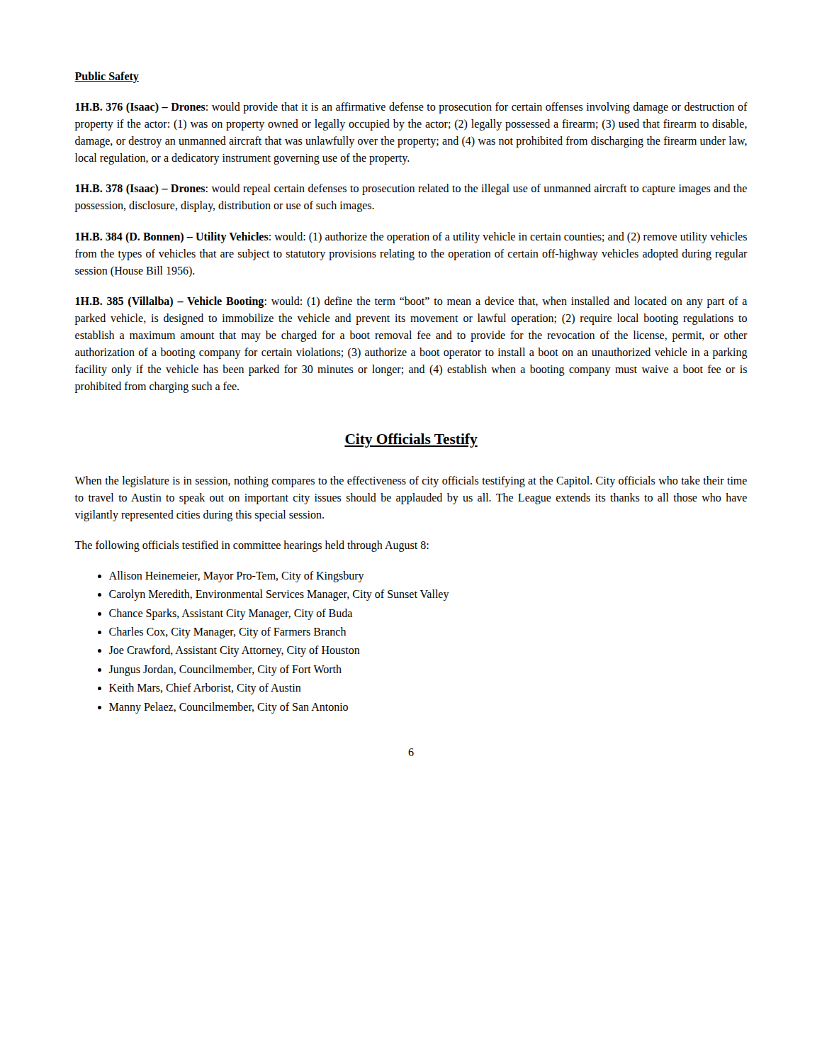Public Safety
1H.B. 376 (Isaac) – Drones: would provide that it is an affirmative defense to prosecution for certain offenses involving damage or destruction of property if the actor: (1) was on property owned or legally occupied by the actor; (2) legally possessed a firearm; (3) used that firearm to disable, damage, or destroy an unmanned aircraft that was unlawfully over the property; and (4) was not prohibited from discharging the firearm under law, local regulation, or a dedicatory instrument governing use of the property.
1H.B. 378 (Isaac) – Drones: would repeal certain defenses to prosecution related to the illegal use of unmanned aircraft to capture images and the possession, disclosure, display, distribution or use of such images.
1H.B. 384 (D. Bonnen) – Utility Vehicles: would: (1) authorize the operation of a utility vehicle in certain counties; and (2) remove utility vehicles from the types of vehicles that are subject to statutory provisions relating to the operation of certain off-highway vehicles adopted during regular session (House Bill 1956).
1H.B. 385 (Villalba) – Vehicle Booting: would: (1) define the term “boot” to mean a device that, when installed and located on any part of a parked vehicle, is designed to immobilize the vehicle and prevent its movement or lawful operation; (2) require local booting regulations to establish a maximum amount that may be charged for a boot removal fee and to provide for the revocation of the license, permit, or other authorization of a booting company for certain violations; (3) authorize a boot operator to install a boot on an unauthorized vehicle in a parking facility only if the vehicle has been parked for 30 minutes or longer; and (4) establish when a booting company must waive a boot fee or is prohibited from charging such a fee.
City Officials Testify
When the legislature is in session, nothing compares to the effectiveness of city officials testifying at the Capitol. City officials who take their time to travel to Austin to speak out on important city issues should be applauded by us all. The League extends its thanks to all those who have vigilantly represented cities during this special session.
The following officials testified in committee hearings held through August 8:
Allison Heinemeier, Mayor Pro-Tem, City of Kingsbury
Carolyn Meredith, Environmental Services Manager, City of Sunset Valley
Chance Sparks, Assistant City Manager, City of Buda
Charles Cox, City Manager, City of Farmers Branch
Joe Crawford, Assistant City Attorney, City of Houston
Jungus Jordan, Councilmember, City of Fort Worth
Keith Mars, Chief Arborist, City of Austin
Manny Pelaez, Councilmember, City of San Antonio
6